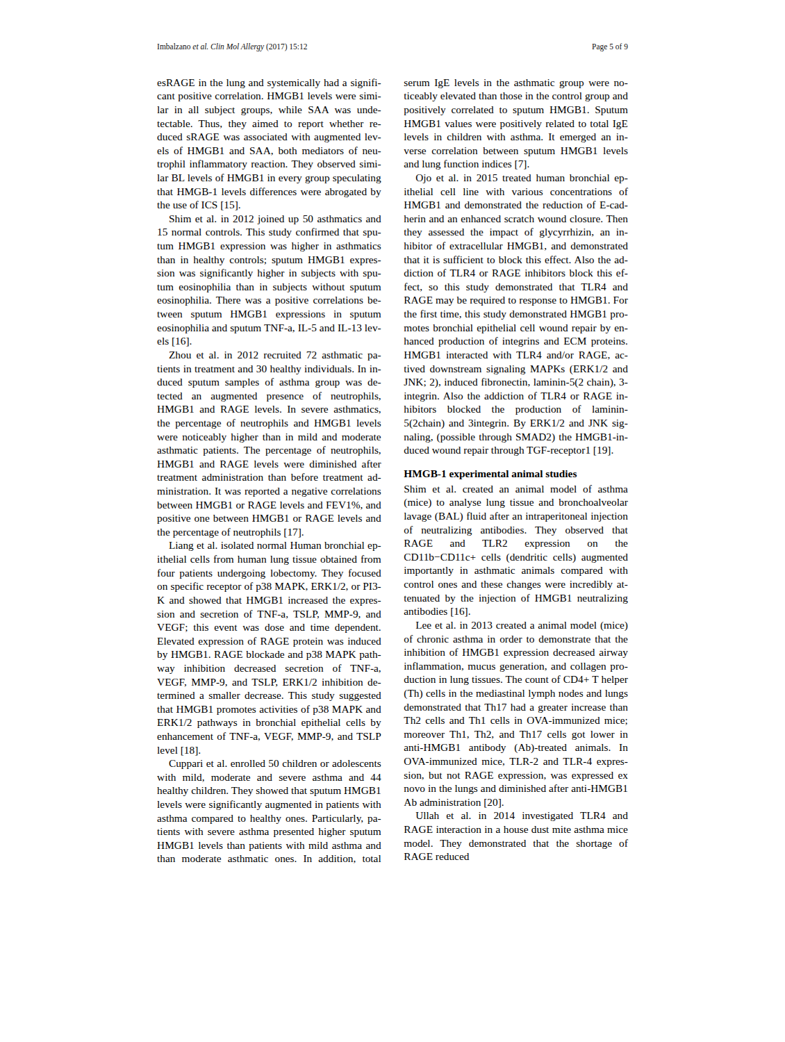Imbalzano et al. Clin Mol Allergy (2017) 15:12
Page 5 of 9
esRAGE in the lung and systemically had a significant positive correlation. HMGB1 levels were similar in all subject groups, while SAA was undetectable. Thus, they aimed to report whether reduced sRAGE was associated with augmented levels of HMGB1 and SAA, both mediators of neutrophil inflammatory reaction. They observed similar BL levels of HMGB1 in every group speculating that HMGB-1 levels differences were abrogated by the use of ICS [15].
Shim et al. in 2012 joined up 50 asthmatics and 15 normal controls. This study confirmed that sputum HMGB1 expression was higher in asthmatics than in healthy controls; sputum HMGB1 expression was significantly higher in subjects with sputum eosinophilia than in subjects without sputum eosinophilia. There was a positive correlations between sputum HMGB1 expressions in sputum eosinophilia and sputum TNF-a, IL-5 and IL-13 levels [16].
Zhou et al. in 2012 recruited 72 asthmatic patients in treatment and 30 healthy individuals. In induced sputum samples of asthma group was detected an augmented presence of neutrophils, HMGB1 and RAGE levels. In severe asthmatics, the percentage of neutrophils and HMGB1 levels were noticeably higher than in mild and moderate asthmatic patients. The percentage of neutrophils, HMGB1 and RAGE levels were diminished after treatment administration than before treatment administration. It was reported a negative correlations between HMGB1 or RAGE levels and FEV1%, and positive one between HMGB1 or RAGE levels and the percentage of neutrophils [17].
Liang et al. isolated normal Human bronchial epithelial cells from human lung tissue obtained from four patients undergoing lobectomy. They focused on specific receptor of p38 MAPK, ERK1/2, or PI3-K and showed that HMGB1 increased the expression and secretion of TNF-a, TSLP, MMP-9, and VEGF; this event was dose and time dependent. Elevated expression of RAGE protein was induced by HMGB1. RAGE blockade and p38 MAPK pathway inhibition decreased secretion of TNF-a, VEGF, MMP-9, and TSLP, ERK1/2 inhibition determined a smaller decrease. This study suggested that HMGB1 promotes activities of p38 MAPK and ERK1/2 pathways in bronchial epithelial cells by enhancement of TNF-a, VEGF, MMP-9, and TSLP level [18].
Cuppari et al. enrolled 50 children or adolescents with mild, moderate and severe asthma and 44 healthy children. They showed that sputum HMGB1 levels were significantly augmented in patients with asthma compared to healthy ones. Particularly, patients with severe asthma presented higher sputum HMGB1 levels than patients with mild asthma and than moderate asthmatic ones. In addition, total serum IgE levels in the asthmatic group were noticeably elevated than those in the control group and positively correlated to sputum HMGB1. Sputum HMGB1 values were positively related to total IgE levels in children with asthma. It emerged an inverse correlation between sputum HMGB1 levels and lung function indices [7].
Ojo et al. in 2015 treated human bronchial epithelial cell line with various concentrations of HMGB1 and demonstrated the reduction of E-cadherin and an enhanced scratch wound closure. Then they assessed the impact of glycyrrhizin, an inhibitor of extracellular HMGB1, and demonstrated that it is sufficient to block this effect. Also the addiction of TLR4 or RAGE inhibitors block this effect, so this study demonstrated that TLR4 and RAGE may be required to response to HMGB1. For the first time, this study demonstrated HMGB1 promotes bronchial epithelial cell wound repair by enhanced production of integrins and ECM proteins. HMGB1 interacted with TLR4 and/or RAGE, actived downstream signaling MAPKs (ERK1/2 and JNK; 2), induced fibronectin, laminin-5(2 chain), 3-integrin. Also the addiction of TLR4 or RAGE inhibitors blocked the production of laminin-5(2chain) and 3integrin. By ERK1/2 and JNK signaling, (possible through SMAD2) the HMGB1-induced wound repair through TGF-receptor1 [19].
HMGB-1 experimental animal studies
Shim et al. created an animal model of asthma (mice) to analyse lung tissue and bronchoalveolar lavage (BAL) fluid after an intraperitoneal injection of neutralizing antibodies. They observed that RAGE and TLR2 expression on the CD11b−CD11c+ cells (dendritic cells) augmented importantly in asthmatic animals compared with control ones and these changes were incredibly attenuated by the injection of HMGB1 neutralizing antibodies [16].
Lee et al. in 2013 created a animal model (mice) of chronic asthma in order to demonstrate that the inhibition of HMGB1 expression decreased airway inflammation, mucus generation, and collagen production in lung tissues. The count of CD4+ T helper (Th) cells in the mediastinal lymph nodes and lungs demonstrated that Th17 had a greater increase than Th2 cells and Th1 cells in OVA-immunized mice; moreover Th1, Th2, and Th17 cells got lower in anti-HMGB1 antibody (Ab)-treated animals. In OVA-immunized mice, TLR-2 and TLR-4 expression, but not RAGE expression, was expressed ex novo in the lungs and diminished after anti-HMGB1 Ab administration [20].
Ullah et al. in 2014 investigated TLR4 and RAGE interaction in a house dust mite asthma mice model. They demonstrated that the shortage of RAGE reduced